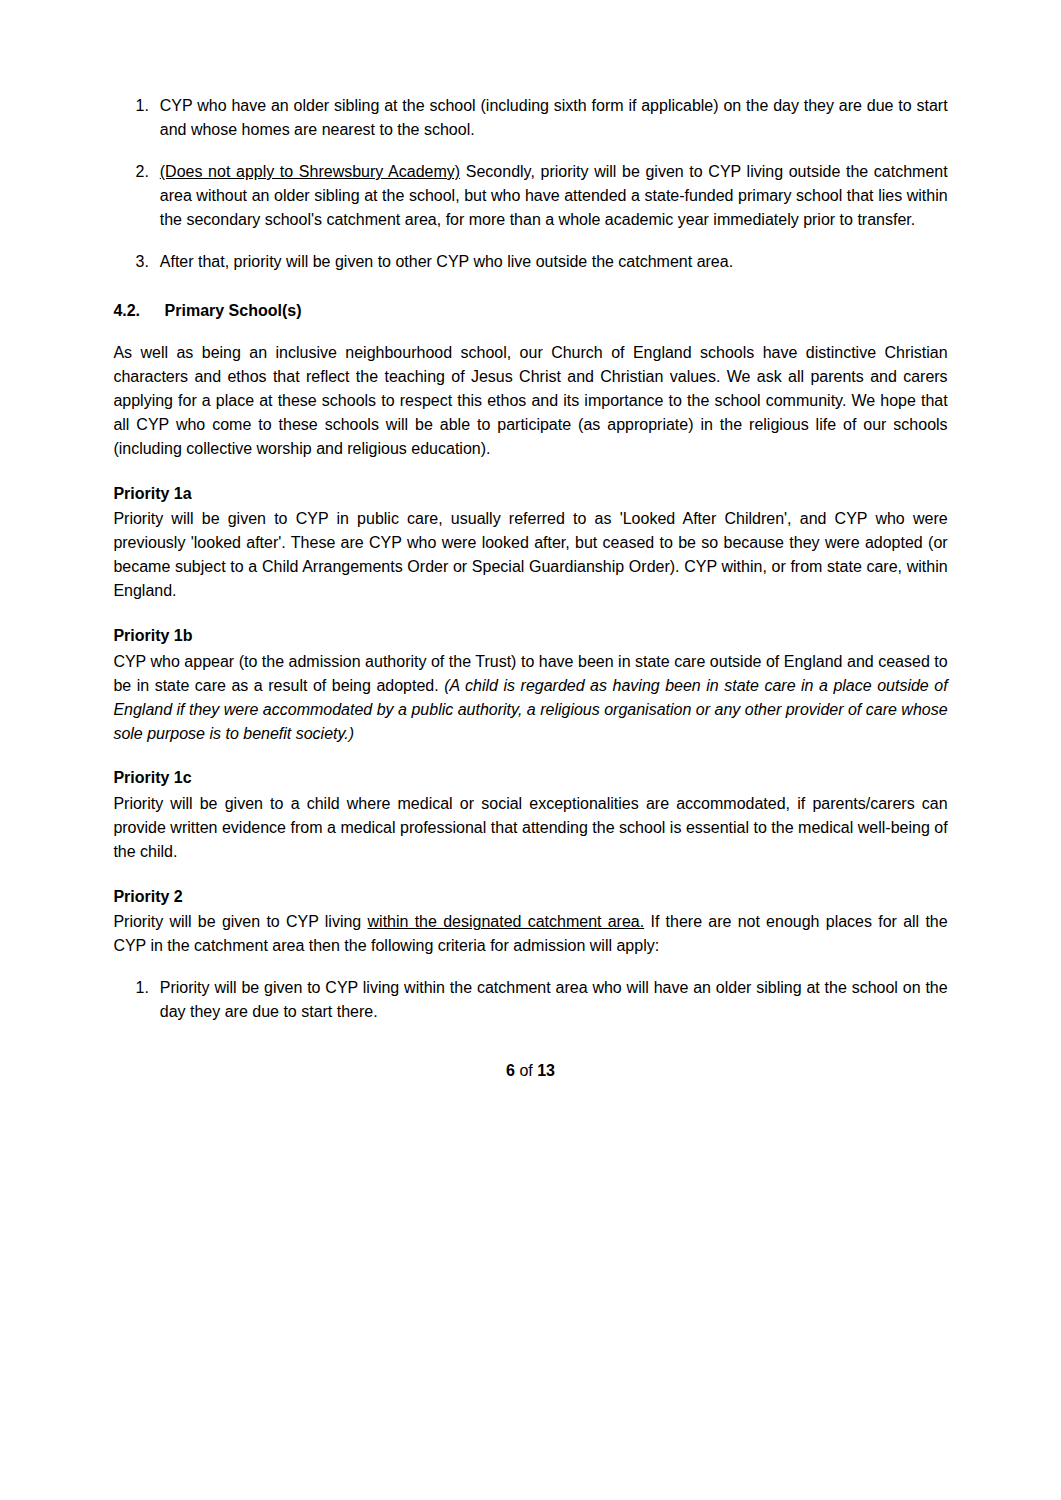CYP who have an older sibling at the school (including sixth form if applicable) on the day they are due to start and whose homes are nearest to the school.
(Does not apply to Shrewsbury Academy) Secondly, priority will be given to CYP living outside the catchment area without an older sibling at the school, but who have attended a state-funded primary school that lies within the secondary school's catchment area, for more than a whole academic year immediately prior to transfer.
After that, priority will be given to other CYP who live outside the catchment area.
4.2. Primary School(s)
As well as being an inclusive neighbourhood school, our Church of England schools have distinctive Christian characters and ethos that reflect the teaching of Jesus Christ and Christian values. We ask all parents and carers applying for a place at these schools to respect this ethos and its importance to the school community. We hope that all CYP who come to these schools will be able to participate (as appropriate) in the religious life of our schools (including collective worship and religious education).
Priority 1a
Priority will be given to CYP in public care, usually referred to as 'Looked After Children', and CYP who were previously 'looked after'. These are CYP who were looked after, but ceased to be so because they were adopted (or became subject to a Child Arrangements Order or Special Guardianship Order). CYP within, or from state care, within England.
Priority 1b
CYP who appear (to the admission authority of the Trust) to have been in state care outside of England and ceased to be in state care as a result of being adopted. (A child is regarded as having been in state care in a place outside of England if they were accommodated by a public authority, a religious organisation or any other provider of care whose sole purpose is to benefit society.)
Priority 1c
Priority will be given to a child where medical or social exceptionalities are accommodated, if parents/carers can provide written evidence from a medical professional that attending the school is essential to the medical well-being of the child.
Priority 2
Priority will be given to CYP living within the designated catchment area. If there are not enough places for all the CYP in the catchment area then the following criteria for admission will apply:
Priority will be given to CYP living within the catchment area who will have an older sibling at the school on the day they are due to start there.
6 of 13